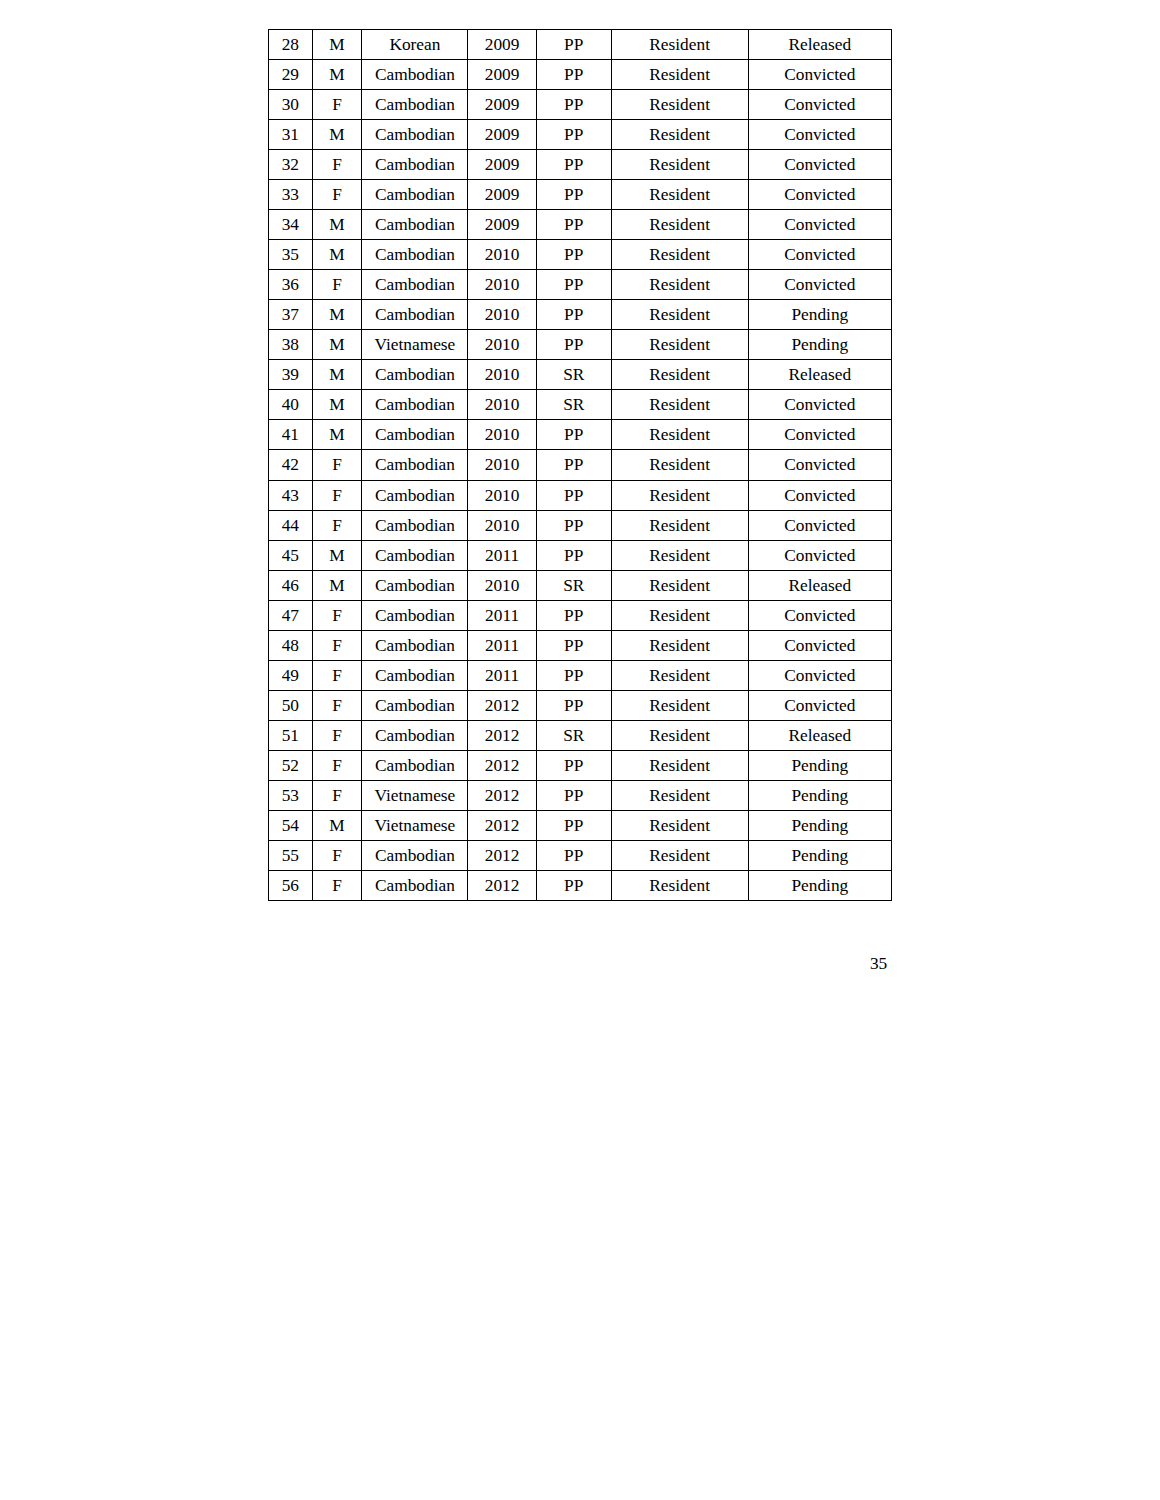| 28 | M | Korean | 2009 | PP | Resident | Released |
| 29 | M | Cambodian | 2009 | PP | Resident | Convicted |
| 30 | F | Cambodian | 2009 | PP | Resident | Convicted |
| 31 | M | Cambodian | 2009 | PP | Resident | Convicted |
| 32 | F | Cambodian | 2009 | PP | Resident | Convicted |
| 33 | F | Cambodian | 2009 | PP | Resident | Convicted |
| 34 | M | Cambodian | 2009 | PP | Resident | Convicted |
| 35 | M | Cambodian | 2010 | PP | Resident | Convicted |
| 36 | F | Cambodian | 2010 | PP | Resident | Convicted |
| 37 | M | Cambodian | 2010 | PP | Resident | Pending |
| 38 | M | Vietnamese | 2010 | PP | Resident | Pending |
| 39 | M | Cambodian | 2010 | SR | Resident | Released |
| 40 | M | Cambodian | 2010 | SR | Resident | Convicted |
| 41 | M | Cambodian | 2010 | PP | Resident | Convicted |
| 42 | F | Cambodian | 2010 | PP | Resident | Convicted |
| 43 | F | Cambodian | 2010 | PP | Resident | Convicted |
| 44 | F | Cambodian | 2010 | PP | Resident | Convicted |
| 45 | M | Cambodian | 2011 | PP | Resident | Convicted |
| 46 | M | Cambodian | 2010 | SR | Resident | Released |
| 47 | F | Cambodian | 2011 | PP | Resident | Convicted |
| 48 | F | Cambodian | 2011 | PP | Resident | Convicted |
| 49 | F | Cambodian | 2011 | PP | Resident | Convicted |
| 50 | F | Cambodian | 2012 | PP | Resident | Convicted |
| 51 | F | Cambodian | 2012 | SR | Resident | Released |
| 52 | F | Cambodian | 2012 | PP | Resident | Pending |
| 53 | F | Vietnamese | 2012 | PP | Resident | Pending |
| 54 | M | Vietnamese | 2012 | PP | Resident | Pending |
| 55 | F | Cambodian | 2012 | PP | Resident | Pending |
| 56 | F | Cambodian | 2012 | PP | Resident | Pending |
35